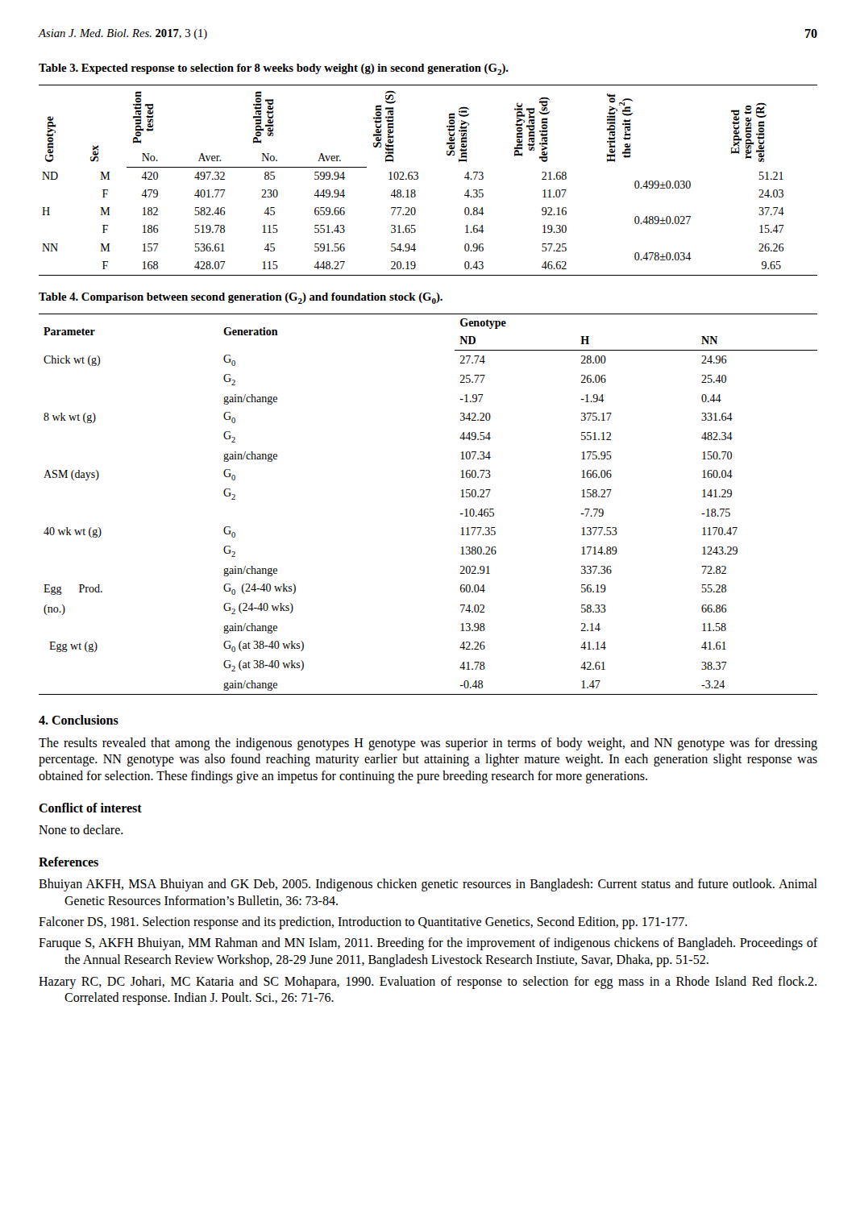Asian J. Med. Biol. Res. 2017, 3 (1)
70
Table 3. Expected response to selection for 8 weeks body weight (g) in second generation (G2).
| Genotype | Sex | Population tested | Population selected | Selection Differential (S) | Selection Intensity (i) | Phenotypic standard deviation (sd) | Heritability of the trait (h 2 ) | Expected response to selection (R) |
| --- | --- | --- | --- | --- | --- | --- | --- | --- |
| No. | Aver. | No. | Aver. |
| ND | M | 420 | 497.32 | 85 | 599.94 | 102.63 | 4.73 | 21.68 | 0.499±0.030 | 51.21 |
| | F | 479 | 401.77 | 230 | 449.94 | 48.18 | 4.35 | 11.07 | 24.03 |
| H | M | 182 | 582.46 | 45 | 659.66 | 77.20 | 0.84 | 92.16 | 0.489±0.027 | 37.74 |
| | F | 186 | 519.78 | 115 | 551.43 | 31.65 | 1.64 | 19.30 | 15.47 |
| NN | M | 157 | 536.61 | 45 | 591.56 | 54.94 | 0.96 | 57.25 | 0.478±0.034 | 26.26 |
| | F | 168 | 428.07 | 115 | 448.27 | 20.19 | 0.43 | 46.62 | 9.65 |
Table 4. Comparison between second generation (G2) and foundation stock (G0).
| Parameter | Generation | Genotype |
| --- | --- | --- |
| ND | H | NN |
| Chick wt (g) | G 0 | 27.74 | 28.00 | 24.96 |
| | G 2 | 25.77 | 26.06 | 25.40 |
| | gain/change | -1.97 | -1.94 | 0.44 |
| 8 wk wt (g) | G 0 | 342.20 | 375.17 | 331.64 |
| | G 2 | 449.54 | 551.12 | 482.34 |
| | gain/change | 107.34 | 175.95 | 150.70 |
| ASM (days) | G 0 | 160.73 | 166.06 | 160.04 |
| | G 2 | 150.27 | 158.27 | 141.29 |
| | | -10.465 | -7.79 | -18.75 |
| 40 wk wt (g) | G 0 | 1177.35 | 1377.53 | 1170.47 |
| | G 2 | 1380.26 | 1714.89 | 1243.29 |
| | gain/change | 202.91 | 337.36 | 72.82 |
| Egg Prod. | G 0 (24-40 wks) | 60.04 | 56.19 | 55.28 |
| (no.) | G 2 (24-40 wks) | 74.02 | 58.33 | 66.86 |
| | gain/change | 13.98 | 2.14 | 11.58 |
| Egg wt (g) | G 0 (at 38-40 wks) | 42.26 | 41.14 | 41.61 |
| | G 2 (at 38-40 wks) | 41.78 | 42.61 | 38.37 |
| | gain/change | -0.48 | 1.47 | -3.24 |
4. Conclusions
The results revealed that among the indigenous genotypes H genotype was superior in terms of body weight, and NN genotype was for dressing percentage. NN genotype was also found reaching maturity earlier but attaining a lighter mature weight. In each generation slight response was obtained for selection. These findings give an impetus for continuing the pure breeding research for more generations.
Conflict of interest
None to declare.
References
Bhuiyan AKFH, MSA Bhuiyan and GK Deb, 2005. Indigenous chicken genetic resources in Bangladesh: Current status and future outlook. Animal Genetic Resources Information’s Bulletin, 36: 73-84.
Falconer DS, 1981. Selection response and its prediction, Introduction to Quantitative Genetics, Second Edition, pp. 171-177.
Faruque S, AKFH Bhuiyan, MM Rahman and MN Islam, 2011. Breeding for the improvement of indigenous chickens of Bangladeh. Proceedings of the Annual Research Review Workshop, 28-29 June 2011, Bangladesh Livestock Research Instiute, Savar, Dhaka, pp. 51-52.
Hazary RC, DC Johari, MC Kataria and SC Mohapara, 1990. Evaluation of response to selection for egg mass in a Rhode Island Red flock.2. Correlated response. Indian J. Poult. Sci., 26: 71-76.